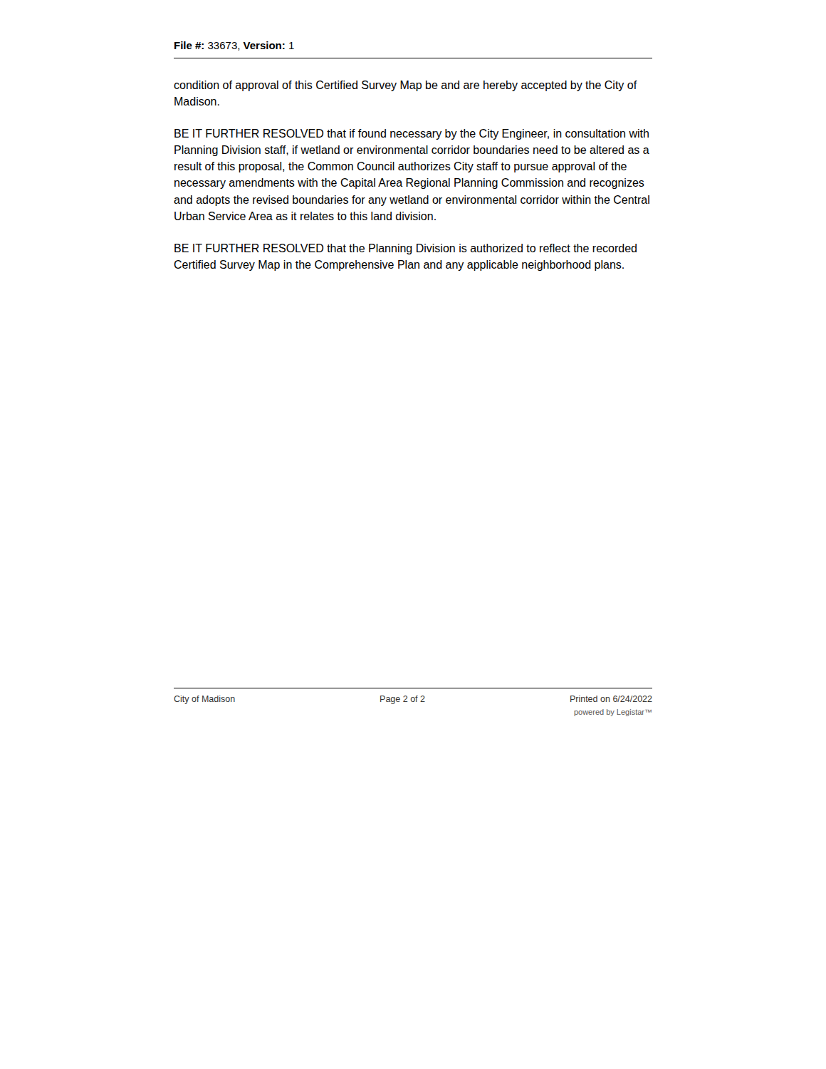File #: 33673, Version: 1
condition of approval of this Certified Survey Map be and are hereby accepted by the City of Madison.
BE IT FURTHER RESOLVED that if found necessary by the City Engineer, in consultation with Planning Division staff, if wetland or environmental corridor boundaries need to be altered as a result of this proposal, the Common Council authorizes City staff to pursue approval of the necessary amendments with the Capital Area Regional Planning Commission and recognizes and adopts the revised boundaries for any wetland or environmental corridor within the Central Urban Service Area as it relates to this land division.
BE IT FURTHER RESOLVED that the Planning Division is authorized to reflect the recorded Certified Survey Map in the Comprehensive Plan and any applicable neighborhood plans.
City of Madison Page 2 of 2 Printed on 6/24/2022
powered by Legistar™